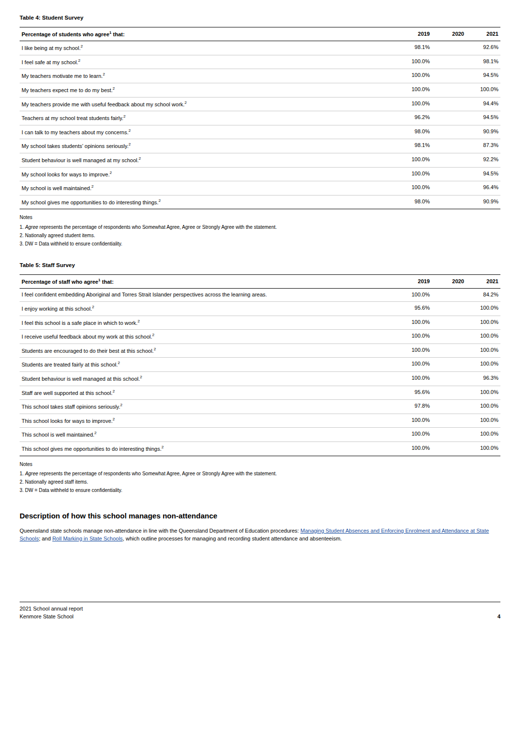Table 4: Student Survey
| Percentage of students who agree 1 that: | 2019 | 2020 | 2021 |
| --- | --- | --- | --- |
| I like being at my school. 2 | 98.1% | | 92.6% |
| I feel safe at my school. 2 | 100.0% | | 98.1% |
| My teachers motivate me to learn. 2 | 100.0% | | 94.5% |
| My teachers expect me to do my best. 2 | 100.0% | | 100.0% |
| My teachers provide me with useful feedback about my school work. 2 | 100.0% | | 94.4% |
| Teachers at my school treat students fairly. 2 | 96.2% | | 94.5% |
| I can talk to my teachers about my concerns. 2 | 98.0% | | 90.9% |
| My school takes students’ opinions seriously. 2 | 98.1% | | 87.3% |
| Student behaviour is well managed at my school. 2 | 100.0% | | 92.2% |
| My school looks for ways to improve. 2 | 100.0% | | 94.5% |
| My school is well maintained. 2 | 100.0% | | 96.4% |
| My school gives me opportunities to do interesting things. 2 | 98.0% | | 90.9% |
Notes
1. Agree represents the percentage of respondents who Somewhat Agree, Agree or Strongly Agree with the statement.
2. Nationally agreed student items.
3. DW = Data withheld to ensure confidentiality.
Table 5: Staff Survey
| Percentage of staff who agree 1 that: | 2019 | 2020 | 2021 |
| --- | --- | --- | --- |
| I feel confident embedding Aboriginal and Torres Strait Islander perspectives across the learning areas. | 100.0% | | 84.2% |
| I enjoy working at this school. 2 | 95.6% | | 100.0% |
| I feel this school is a safe place in which to work. 2 | 100.0% | | 100.0% |
| I receive useful feedback about my work at this school. 2 | 100.0% | | 100.0% |
| Students are encouraged to do their best at this school. 2 | 100.0% | | 100.0% |
| Students are treated fairly at this school. 2 | 100.0% | | 100.0% |
| Student behaviour is well managed at this school. 2 | 100.0% | | 96.3% |
| Staff are well supported at this school. 2 | 95.6% | | 100.0% |
| This school takes staff opinions seriously. 2 | 97.8% | | 100.0% |
| This school looks for ways to improve. 2 | 100.0% | | 100.0% |
| This school is well maintained. 2 | 100.0% | | 100.0% |
| This school gives me opportunities to do interesting things. 2 | 100.0% | | 100.0% |
Notes
1. Agree represents the percentage of respondents who Somewhat Agree, Agree or Strongly Agree with the statement.
2. Nationally agreed staff items.
3. DW = Data withheld to ensure confidentiality.
Description of how this school manages non-attendance
Queensland state schools manage non-attendance in line with the Queensland Department of Education procedures: Managing Student Absences and Enforcing Enrolment and Attendance at State Schools; and Roll Marking in State Schools, which outline processes for managing and recording student attendance and absenteeism.
2021 School annual report
Kenmore State School 4